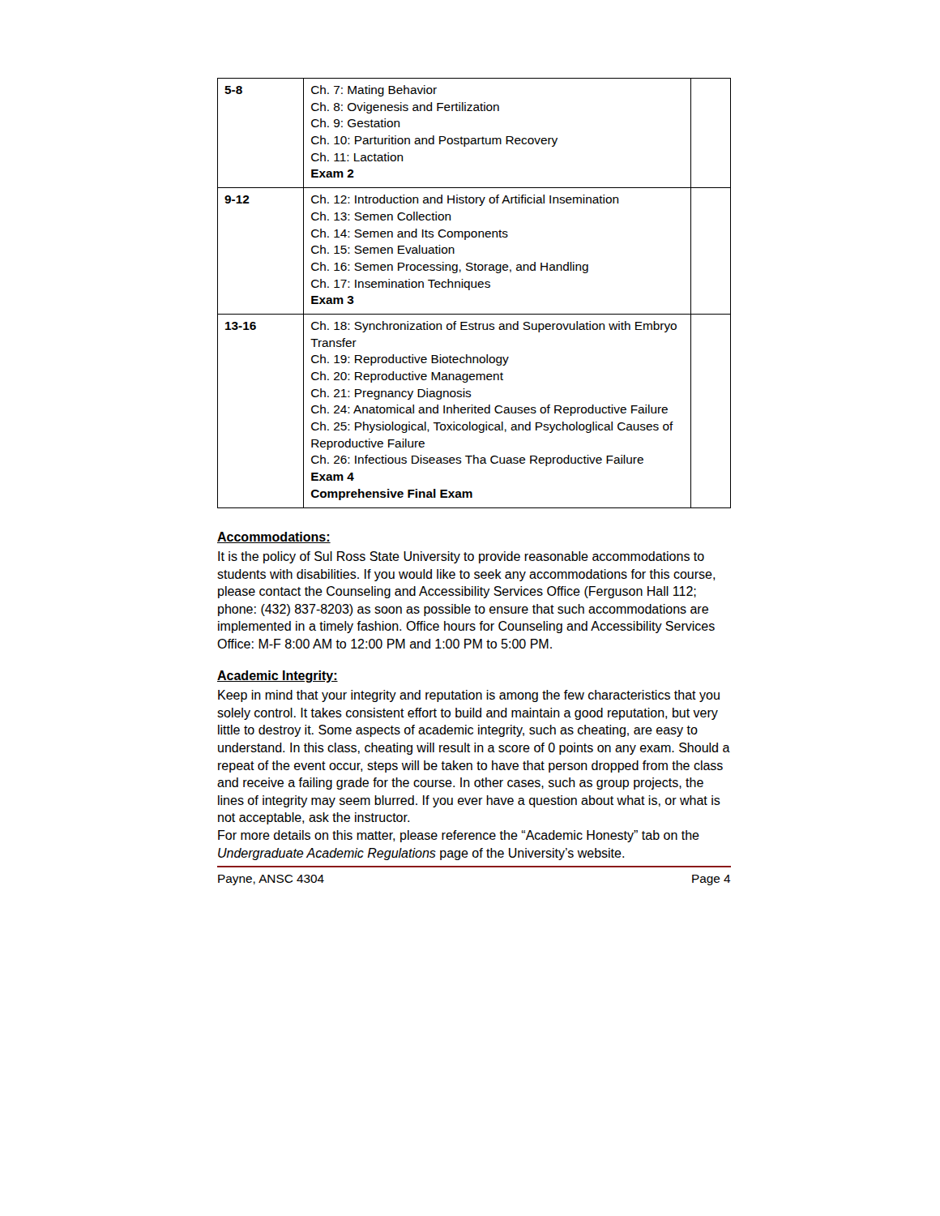| 5-8 | Ch. 7: Mating Behavior Ch. 8: Ovigenesis and Fertilization Ch. 9: Gestation Ch. 10: Parturition and Postpartum Recovery Ch. 11: Lactation Exam 2 | |
| 9-12 | Ch. 12: Introduction and History of Artificial Insemination Ch. 13: Semen Collection Ch. 14: Semen and Its Components Ch. 15: Semen Evaluation Ch. 16: Semen Processing, Storage, and Handling Ch. 17: Insemination Techniques Exam 3 | |
| 13-16 | Ch. 18: Synchronization of Estrus and Superovulation with Embryo Transfer Ch. 19: Reproductive Biotechnology Ch. 20: Reproductive Management Ch. 21: Pregnancy Diagnosis Ch. 24: Anatomical and Inherited Causes of Reproductive Failure Ch. 25: Physiological, Toxicological, and Psychologlical Causes of Reproductive Failure Ch. 26: Infectious Diseases Tha Cuase Reproductive Failure Exam 4 Comprehensive Final Exam | |
Accommodations:
It is the policy of Sul Ross State University to provide reasonable accommodations to students with disabilities. If you would like to seek any accommodations for this course, please contact the Counseling and Accessibility Services Office (Ferguson Hall 112; phone: (432) 837-8203) as soon as possible to ensure that such accommodations are implemented in a timely fashion. Office hours for Counseling and Accessibility Services Office: M-F 8:00 AM to 12:00 PM and 1:00 PM to 5:00 PM.
Academic Integrity:
Keep in mind that your integrity and reputation is among the few characteristics that you solely control. It takes consistent effort to build and maintain a good reputation, but very little to destroy it. Some aspects of academic integrity, such as cheating, are easy to understand. In this class, cheating will result in a score of 0 points on any exam. Should a repeat of the event occur, steps will be taken to have that person dropped from the class and receive a failing grade for the course. In other cases, such as group projects, the lines of integrity may seem blurred. If you ever have a question about what is, or what is not acceptable, ask the instructor.
For more details on this matter, please reference the “Academic Honesty” tab on the Undergraduate Academic Regulations page of the University’s website.
Payne, ANSC 4304 Page 4